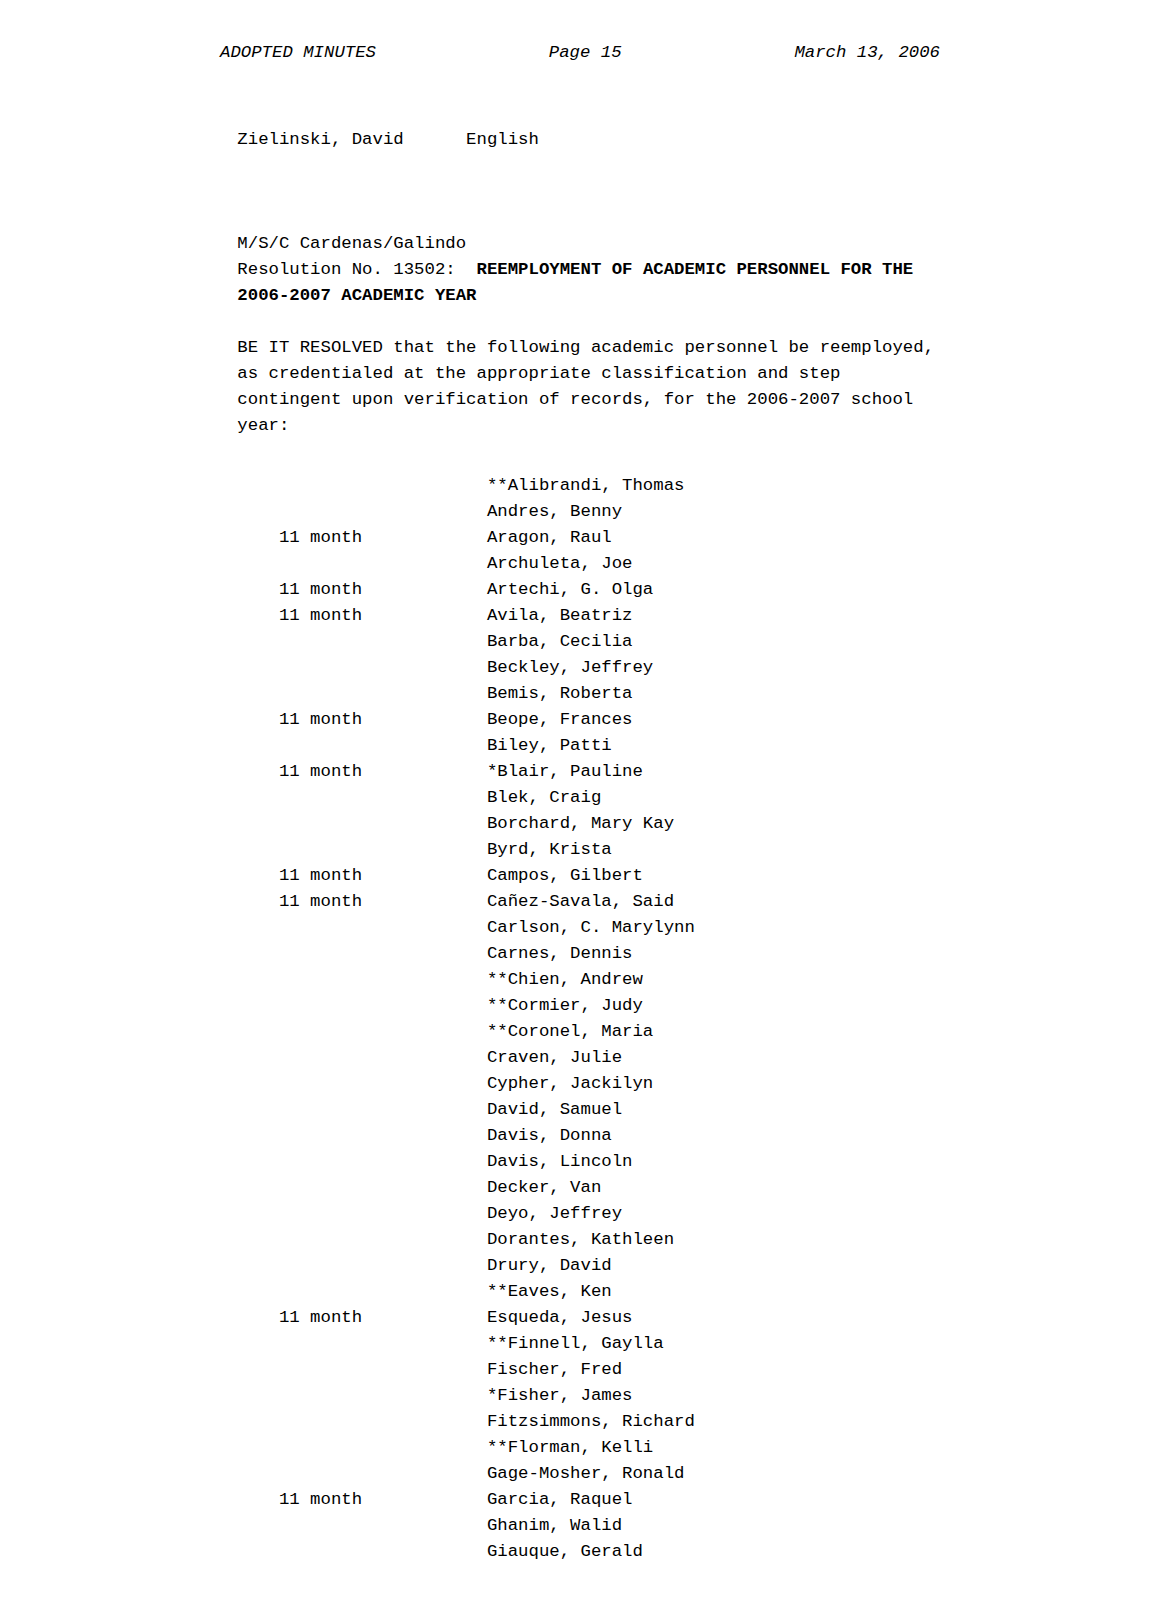ADOPTED MINUTES Page 15 March 13, 2006
Zielinski, David English
M/S/C Cardenas/Galindo
Resolution No. 13502: REEMPLOYMENT OF ACADEMIC PERSONNEL FOR THE 2006-2007 ACADEMIC YEAR
BE IT RESOLVED that the following academic personnel be reemployed, as credentialed at the appropriate classification and step contingent upon verification of records, for the 2006-2007 school year:
| | **Alibrandi, Thomas |
| | Andres, Benny |
| 11 month | Aragon, Raul |
| | Archuleta, Joe |
| 11 month | Artechi, G. Olga |
| 11 month | Avila, Beatriz |
| | Barba, Cecilia |
| | Beckley, Jeffrey |
| | Bemis, Roberta |
| 11 month | Beope, Frances |
| | Biley, Patti |
| 11 month | *Blair, Pauline |
| | Blek, Craig |
| | Borchard, Mary Kay |
| | Byrd, Krista |
| 11 month | Campos, Gilbert |
| 11 month | Cañez-Savala, Said |
| | Carlson, C. Marylynn |
| | Carnes, Dennis |
| | **Chien, Andrew |
| | **Cormier, Judy |
| | **Coronel, Maria |
| | Craven, Julie |
| | Cypher, Jackilyn |
| | David, Samuel |
| | Davis, Donna |
| | Davis, Lincoln |
| | Decker, Van |
| | Deyo, Jeffrey |
| | Dorantes, Kathleen |
| | Drury, David |
| | **Eaves, Ken |
| 11 month | Esqueda, Jesus |
| | **Finnell, Gaylla |
| | Fischer, Fred |
| | *Fisher, James |
| | Fitzsimmons, Richard |
| | **Florman, Kelli |
| | Gage-Mosher, Ronald |
| 11 month | Garcia, Raquel |
| | Ghanim, Walid |
| | Giauque, Gerald |